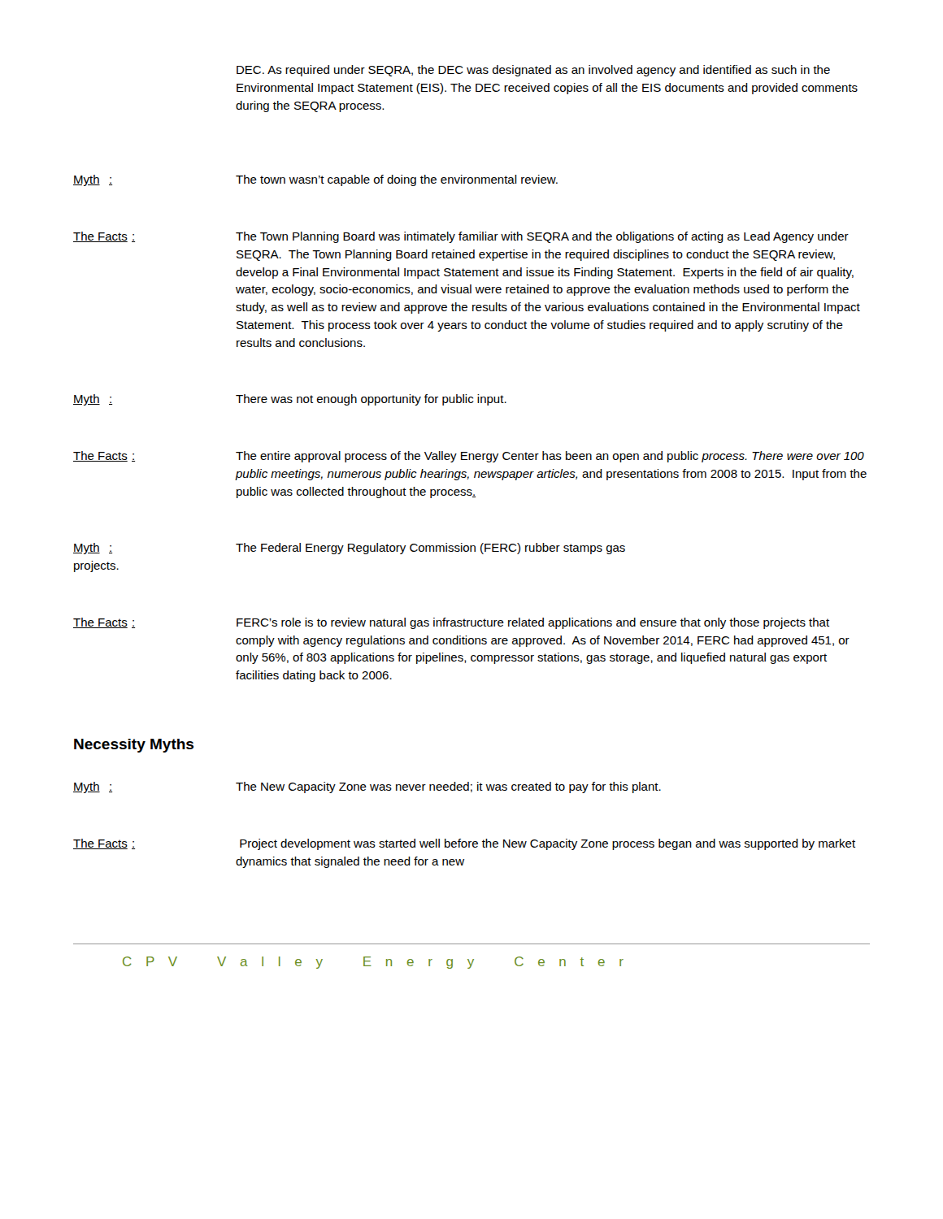DEC. As required under SEQRA, the DEC was designated as an involved agency and identified as such in the Environmental Impact Statement (EIS). The DEC received copies of all the EIS documents and provided comments during the SEQRA process.
Myth:
The town wasn’t capable of doing the environmental review.
The Facts:
The Town Planning Board was intimately familiar with SEQRA and the obligations of acting as Lead Agency under SEQRA. The Town Planning Board retained expertise in the required disciplines to conduct the SEQRA review, develop a Final Environmental Impact Statement and issue its Finding Statement. Experts in the field of air quality, water, ecology, socio-economics, and visual were retained to approve the evaluation methods used to perform the study, as well as to review and approve the results of the various evaluations contained in the Environmental Impact Statement. This process took over 4 years to conduct the volume of studies required and to apply scrutiny of the results and conclusions.
Myth:
There was not enough opportunity for public input.
The Facts:
The entire approval process of the Valley Energy Center has been an open and public process. There were over 100 public meetings, numerous public hearings, newspaper articles, and presentations from 2008 to 2015. Input from the public was collected throughout the process.
Myth:
The Federal Energy Regulatory Commission (FERC) rubber stamps gas
projects.
The Facts:
FERC’s role is to review natural gas infrastructure related applications and ensure that only those projects that comply with agency regulations and conditions are approved. As of November 2014, FERC had approved 451, or only 56%, of 803 applications for pipelines, compressor stations, gas storage, and liquefied natural gas export facilities dating back to 2006.
Necessity Myths
Myth:
The New Capacity Zone was never needed; it was created to pay for this plant.
The Facts:
Project development was started well before the New Capacity Zone process began and was supported by market dynamics that signaled the need for a new
C P V V a l l e y E n e r g y C e n t e r